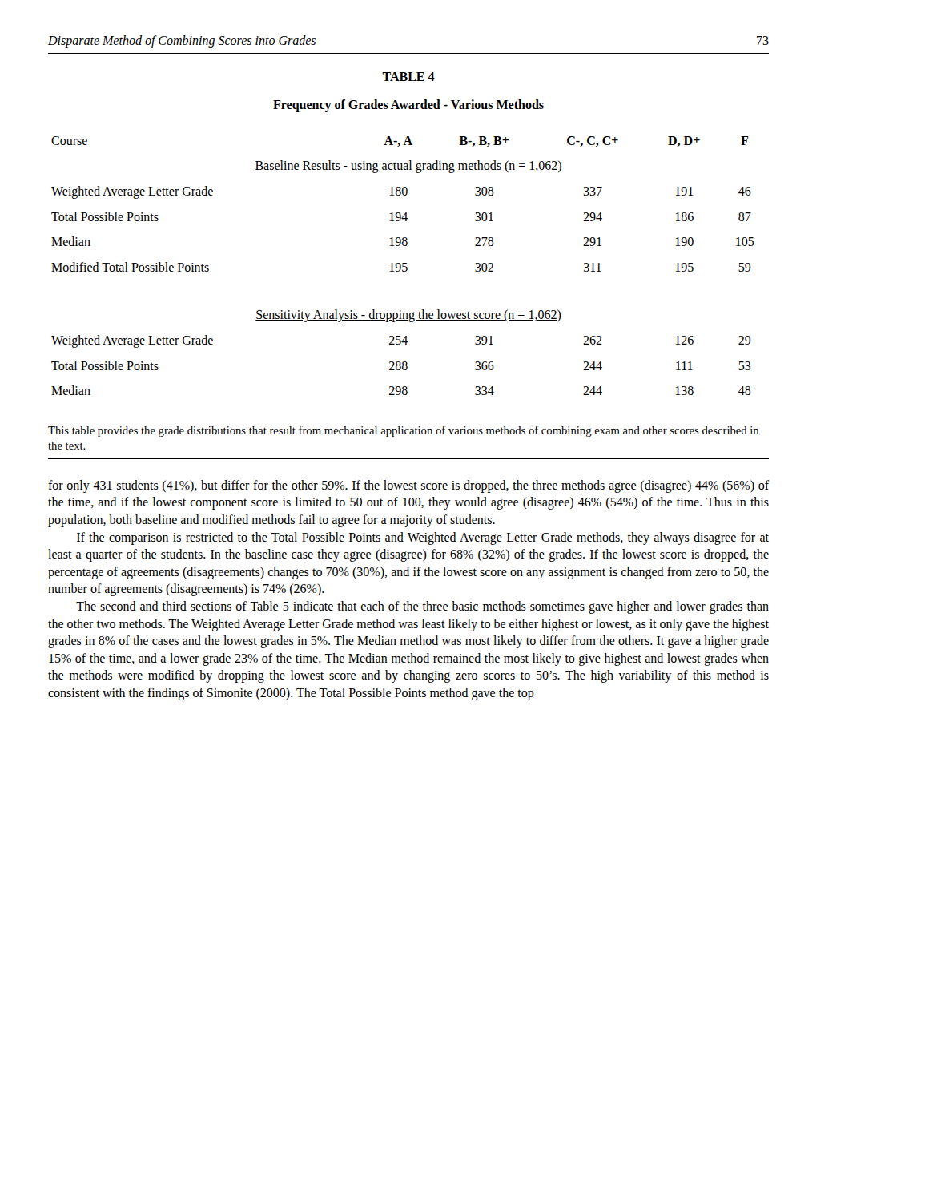Disparate Method of Combining Scores into Grades 73
TABLE 4
Frequency of Grades Awarded - Various Methods
| Course | A-, A | B-, B, B+ | C-, C, C+ | D, D+ | F |
| --- | --- | --- | --- | --- | --- |
| Baseline Results - using actual grading methods (n = 1,062) |
| Weighted Average Letter Grade | 180 | 308 | 337 | 191 | 46 |
| Total Possible Points | 194 | 301 | 294 | 186 | 87 |
| Median | 198 | 278 | 291 | 190 | 105 |
| Modified Total Possible Points | 195 | 302 | 311 | 195 | 59 |
| Sensitivity Analysis - dropping the lowest score (n = 1,062) |
| Weighted Average Letter Grade | 254 | 391 | 262 | 126 | 29 |
| Total Possible Points | 288 | 366 | 244 | 111 | 53 |
| Median | 298 | 334 | 244 | 138 | 48 |
This table provides the grade distributions that result from mechanical application of various methods of combining exam and other scores described in the text.
for only 431 students (41%), but differ for the other 59%. If the lowest score is dropped, the three methods agree (disagree) 44% (56%) of the time, and if the lowest component score is limited to 50 out of 100, they would agree (disagree) 46% (54%) of the time. Thus in this population, both baseline and modified methods fail to agree for a majority of students.
If the comparison is restricted to the Total Possible Points and Weighted Average Letter Grade methods, they always disagree for at least a quarter of the students. In the baseline case they agree (disagree) for 68% (32%) of the grades. If the lowest score is dropped, the percentage of agreements (disagreements) changes to 70% (30%), and if the lowest score on any assignment is changed from zero to 50, the number of agreements (disagreements) is 74% (26%).
The second and third sections of Table 5 indicate that each of the three basic methods sometimes gave higher and lower grades than the other two methods. The Weighted Average Letter Grade method was least likely to be either highest or lowest, as it only gave the highest grades in 8% of the cases and the lowest grades in 5%. The Median method was most likely to differ from the others. It gave a higher grade 15% of the time, and a lower grade 23% of the time. The Median method remained the most likely to give highest and lowest grades when the methods were modified by dropping the lowest score and by changing zero scores to 50’s. The high variability of this method is consistent with the findings of Simonite (2000). The Total Possible Points method gave the top